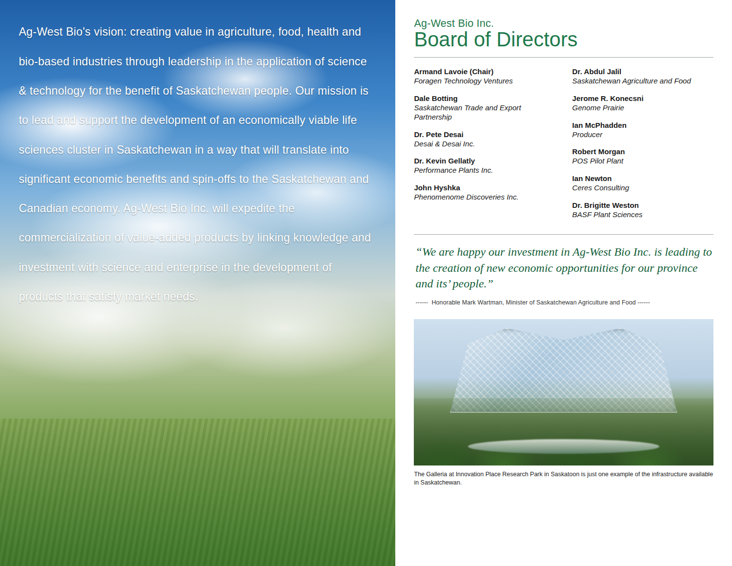Ag-West Bio's vision: creating value in agriculture, food, health and bio-based industries through leadership in the application of science & technology for the benefit of Saskatchewan people. Our mission is to lead and support the development of an economically viable life sciences cluster in Saskatchewan in a way that will translate into significant economic benefits and spin-offs to the Saskatchewan and Canadian economy. Ag-West Bio Inc. will expedite the commercialization of value-added products by linking knowledge and investment with science and enterprise in the development of products that satisfy market needs.
Ag-West Bio Inc.
Board of Directors
Armand Lavoie (Chair) Foragen Technology Ventures
Dale Botting Saskatchewan Trade and Export Partnership
Dr. Pete Desai Desai & Desai Inc.
Dr. Kevin Gellatly Performance Plants Inc.
John Hyshka Phenomenome Discoveries Inc.
Dr. Abdul Jalil Saskatchewan Agriculture and Food
Jerome R. Konecsni Genome Prairie
Ian McPhadden Producer
Robert Morgan POS Pilot Plant
Ian Newton Ceres Consulting
Dr. Brigitte Weston BASF Plant Sciences
“We are happy our investment in Ag-West Bio Inc. is leading to the creation of new economic opportunities for our province and its’ people.”
------ Honorable Mark Wartman, Minister of Saskatchewan Agriculture and Food ------
The Galleria at Innovation Place Research Park in Saskatoon is just one example of the infrastructure available in Saskatchewan.